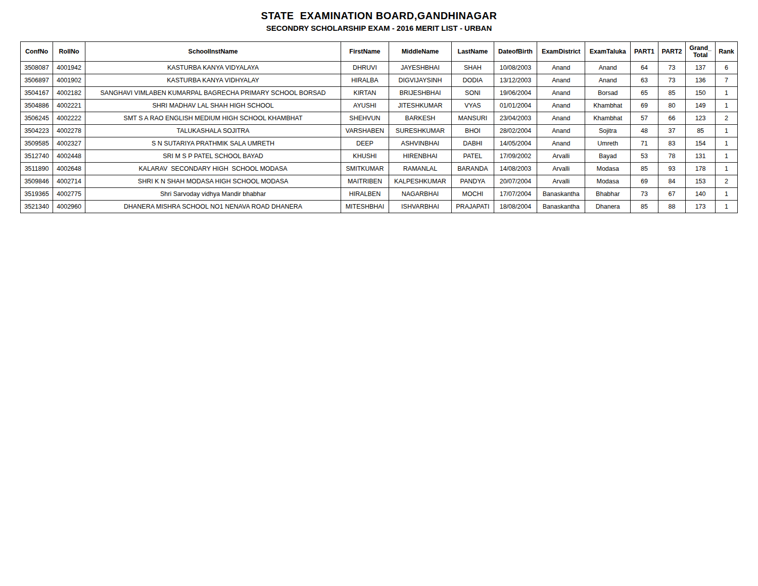STATE EXAMINATION BOARD,GANDHINAGAR
SECONDRY SCHOLARSHIP EXAM - 2016 MERIT LIST - URBAN
| ConfNo | RollNo | SchoolInstName | FirstName | MiddleName | LastName | DateofBirth | ExamDistrict | ExamTaluka | PART1 | PART2 | Grand_ Total | Rank |
| --- | --- | --- | --- | --- | --- | --- | --- | --- | --- | --- | --- | --- |
| 3508087 | 4001942 | KASTURBA KANYA VIDYALAYA | DHRUVI | JAYESHBHAI | SHAH | 10/08/2003 | Anand | Anand | 64 | 73 | 137 | 6 |
| 3506897 | 4001902 | KASTURBA KANYA VIDHYALAY | HIRALBA | DIGVIJAYSINH | DODIA | 13/12/2003 | Anand | Anand | 63 | 73 | 136 | 7 |
| 3504167 | 4002182 | SANGHAVI VIMLABEN KUMARPAL BAGRECHA PRIMARY SCHOOL BORSAD | KIRTAN | BRIJESHBHAI | SONI | 19/06/2004 | Anand | Borsad | 65 | 85 | 150 | 1 |
| 3504886 | 4002221 | SHRI MADHAV LAL SHAH HIGH SCHOOL | AYUSHI | JITESHKUMAR | VYAS | 01/01/2004 | Anand | Khambhat | 69 | 80 | 149 | 1 |
| 3506245 | 4002222 | SMT S A RAO ENGLISH MEDIUM HIGH SCHOOL KHAMBHAT | SHEHVUN | BARKESH | MANSURI | 23/04/2003 | Anand | Khambhat | 57 | 66 | 123 | 2 |
| 3504223 | 4002278 | TALUKASHALA SOJITRA | VARSHABEN | SURESHKUMAR | BHOI | 28/02/2004 | Anand | Sojitra | 48 | 37 | 85 | 1 |
| 3509585 | 4002327 | S N SUTARIYA PRATHMIK SALA UMRETH | DEEP | ASHVINBHAI | DABHI | 14/05/2004 | Anand | Umreth | 71 | 83 | 154 | 1 |
| 3512740 | 4002448 | SRI M S P PATEL SCHOOL BAYAD | KHUSHI | HIRENBHAI | PATEL | 17/09/2002 | Arvalli | Bayad | 53 | 78 | 131 | 1 |
| 3511890 | 4002648 | KALARAV SECONDARY HIGH SCHOOL MODASA | SMITKUMAR | RAMANLAL | BARANDA | 14/08/2003 | Arvalli | Modasa | 85 | 93 | 178 | 1 |
| 3509846 | 4002714 | SHRI K N SHAH MODASA HIGH SCHOOL MODASA | MAITRIBEN | KALPESHKUMAR | PANDYA | 20/07/2004 | Arvalli | Modasa | 69 | 84 | 153 | 2 |
| 3519365 | 4002775 | Shri Sarvoday vidhya Mandir bhabhar | HIRALBEN | NAGARBHAI | MOCHI | 17/07/2004 | Banaskantha | Bhabhar | 73 | 67 | 140 | 1 |
| 3521340 | 4002960 | DHANERA MISHRA SCHOOL NO1 NENAVA ROAD DHANERA | MITESHBHAI | ISHVARBHAI | PRAJAPATI | 18/08/2004 | Banaskantha | Dhanera | 85 | 88 | 173 | 1 |